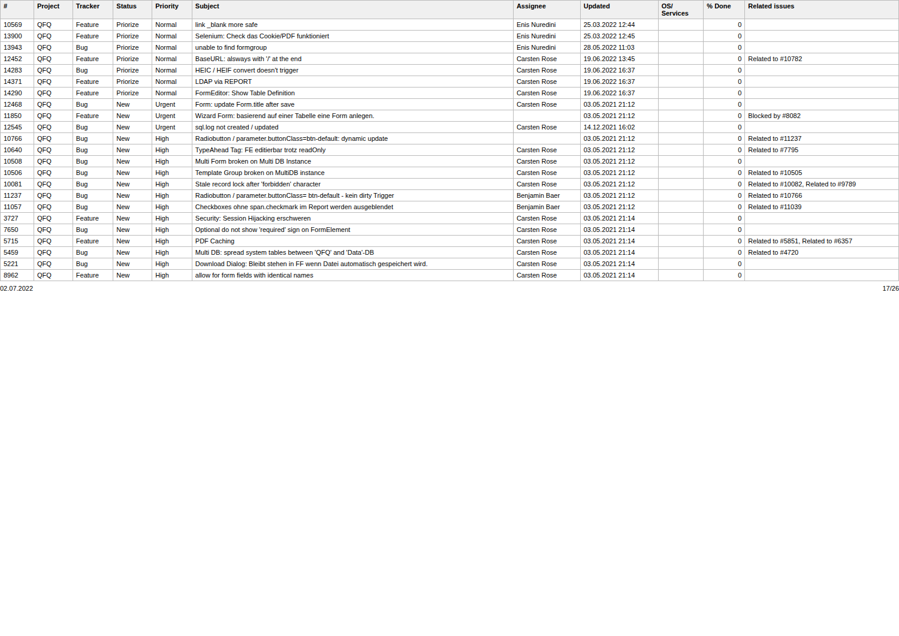| # | Project | Tracker | Status | Priority | Subject | Assignee | Updated | OS/ Services | % Done | Related issues |
| --- | --- | --- | --- | --- | --- | --- | --- | --- | --- | --- |
| 10569 | QFQ | Feature | Priorize | Normal | link _blank more safe | Enis Nuredini | 25.03.2022 12:44 | | 0 | |
| 13900 | QFQ | Feature | Priorize | Normal | Selenium: Check das Cookie/PDF funktioniert | Enis Nuredini | 25.03.2022 12:45 | | 0 | |
| 13943 | QFQ | Bug | Priorize | Normal | unable to find formgroup | Enis Nuredini | 28.05.2022 11:03 | | 0 | |
| 12452 | QFQ | Feature | Priorize | Normal | BaseURL: alsways with '/' at the end | Carsten Rose | 19.06.2022 13:45 | | 0 | Related to #10782 |
| 14283 | QFQ | Bug | Priorize | Normal | HEIC / HEIF convert doesn't trigger | Carsten Rose | 19.06.2022 16:37 | | 0 | |
| 14371 | QFQ | Feature | Priorize | Normal | LDAP via REPORT | Carsten Rose | 19.06.2022 16:37 | | 0 | |
| 14290 | QFQ | Feature | Priorize | Normal | FormEditor: Show Table Definition | Carsten Rose | 19.06.2022 16:37 | | 0 | |
| 12468 | QFQ | Bug | New | Urgent | Form: update Form.title after save | Carsten Rose | 03.05.2021 21:12 | | 0 | |
| 11850 | QFQ | Feature | New | Urgent | Wizard Form: basierend auf einer Tabelle eine Form anlegen. | | 03.05.2021 21:12 | | 0 | Blocked by #8082 |
| 12545 | QFQ | Bug | New | Urgent | sql.log not created / updated | Carsten Rose | 14.12.2021 16:02 | | 0 | |
| 10766 | QFQ | Bug | New | High | Radiobutton / parameter.buttonClass=btn-default: dynamic update | | 03.05.2021 21:12 | | 0 | Related to #11237 |
| 10640 | QFQ | Bug | New | High | TypeAhead Tag: FE editierbar trotz readOnly | Carsten Rose | 03.05.2021 21:12 | | 0 | Related to #7795 |
| 10508 | QFQ | Bug | New | High | Multi Form broken on Multi DB Instance | Carsten Rose | 03.05.2021 21:12 | | 0 | |
| 10506 | QFQ | Bug | New | High | Template Group broken on MultiDB instance | Carsten Rose | 03.05.2021 21:12 | | 0 | Related to #10505 |
| 10081 | QFQ | Bug | New | High | Stale record lock after 'forbidden' character | Carsten Rose | 03.05.2021 21:12 | | 0 | Related to #10082, Related to #9789 |
| 11237 | QFQ | Bug | New | High | Radiobutton / parameter.buttonClass= btn-default - kein dirty Trigger | Benjamin Baer | 03.05.2021 21:12 | | 0 | Related to #10766 |
| 11057 | QFQ | Bug | New | High | Checkboxes ohne span.checkmark im Report werden ausgeblendet | Benjamin Baer | 03.05.2021 21:12 | | 0 | Related to #11039 |
| 3727 | QFQ | Feature | New | High | Security: Session Hijacking erschweren | Carsten Rose | 03.05.2021 21:14 | | 0 | |
| 7650 | QFQ | Bug | New | High | Optional do not show 'required' sign on FormElement | Carsten Rose | 03.05.2021 21:14 | | 0 | |
| 5715 | QFQ | Feature | New | High | PDF Caching | Carsten Rose | 03.05.2021 21:14 | | 0 | Related to #5851, Related to #6357 |
| 5459 | QFQ | Bug | New | High | Multi DB: spread system tables between 'QFQ' and 'Data'-DB | Carsten Rose | 03.05.2021 21:14 | | 0 | Related to #4720 |
| 5221 | QFQ | Bug | New | High | Download Dialog: Bleibt stehen in FF wenn Datei automatisch gespeichert wird. | Carsten Rose | 03.05.2021 21:14 | | 0 | |
| 8962 | QFQ | Feature | New | High | allow for form fields with identical names | Carsten Rose | 03.05.2021 21:14 | | 0 | |
02.07.2022 17/26